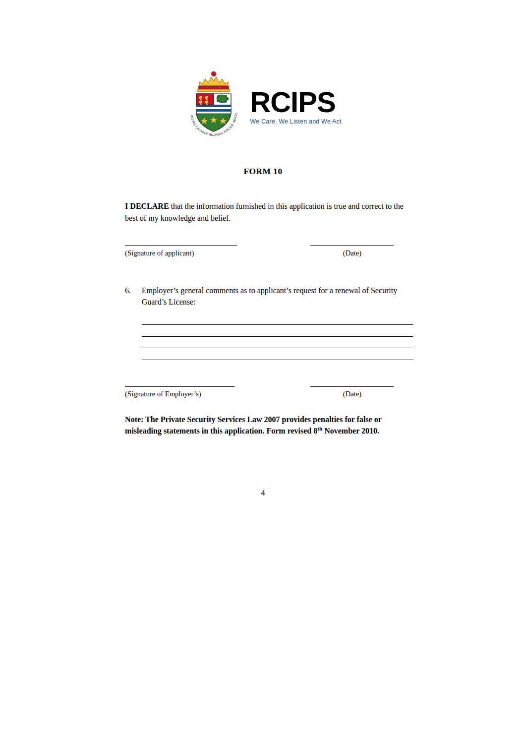ROYAL CAYMAN ISLANDS POLICE SERVICE
RCIPS We Care, We Listen and We Act
FORM 10
I DECLARE that the information furnished in this application is true and correct to the best of my knowledge and belief.
(Signature of applicant)
(Date)
6.
Employer’s general comments as to applicant’s request for a renewal of Security Guard’s License:
(Signature of Employer’s)
(Date)
Note: The Private Security Services Law 2007 provides penalties for false or misleading statements in this application. Form revised 8th November 2010.
4